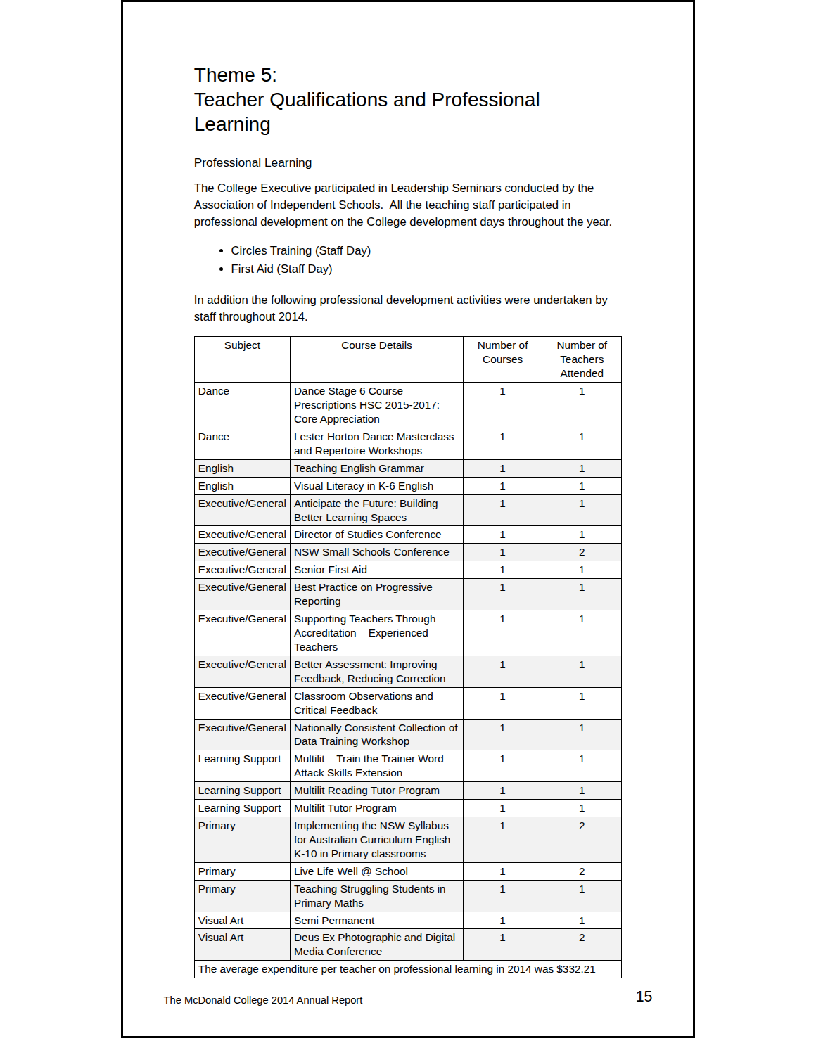Theme 5:
Teacher Qualifications and Professional Learning
Professional Learning
The College Executive participated in Leadership Seminars conducted by the Association of Independent Schools. All the teaching staff participated in professional development on the College development days throughout the year.
Circles Training (Staff Day)
First Aid (Staff Day)
In addition the following professional development activities were undertaken by staff throughout 2014.
| Subject | Course Details | Number of Courses | Number of Teachers Attended |
| --- | --- | --- | --- |
| Dance | Dance Stage 6 Course Prescriptions HSC 2015-2017: Core Appreciation | 1 | 1 |
| Dance | Lester Horton Dance Masterclass and Repertoire Workshops | 1 | 1 |
| English | Teaching English Grammar | 1 | 1 |
| English | Visual Literacy in K-6 English | 1 | 1 |
| Executive/General | Anticipate the Future: Building Better Learning Spaces | 1 | 1 |
| Executive/General | Director of Studies Conference | 1 | 1 |
| Executive/General | NSW Small Schools Conference | 1 | 2 |
| Executive/General | Senior First Aid | 1 | 1 |
| Executive/General | Best Practice on Progressive Reporting | 1 | 1 |
| Executive/General | Supporting Teachers Through Accreditation – Experienced Teachers | 1 | 1 |
| Executive/General | Better Assessment: Improving Feedback, Reducing Correction | 1 | 1 |
| Executive/General | Classroom Observations and Critical Feedback | 1 | 1 |
| Executive/General | Nationally Consistent Collection of Data Training Workshop | 1 | 1 |
| Learning Support | Multilit – Train the Trainer Word Attack Skills Extension | 1 | 1 |
| Learning Support | Multilit Reading Tutor Program | 1 | 1 |
| Learning Support | Multilit Tutor Program | 1 | 1 |
| Primary | Implementing the NSW Syllabus for Australian Curriculum English K-10 in Primary classrooms | 1 | 2 |
| Primary | Live Life Well @ School | 1 | 2 |
| Primary | Teaching Struggling Students in Primary Maths | 1 | 1 |
| Visual Art | Semi Permanent | 1 | 1 |
| Visual Art | Deus Ex Photographic and Digital Media Conference | 1 | 2 |
| The average expenditure per teacher on professional learning in 2014 was $332.21 |
The McDonald College 2014 Annual Report 15